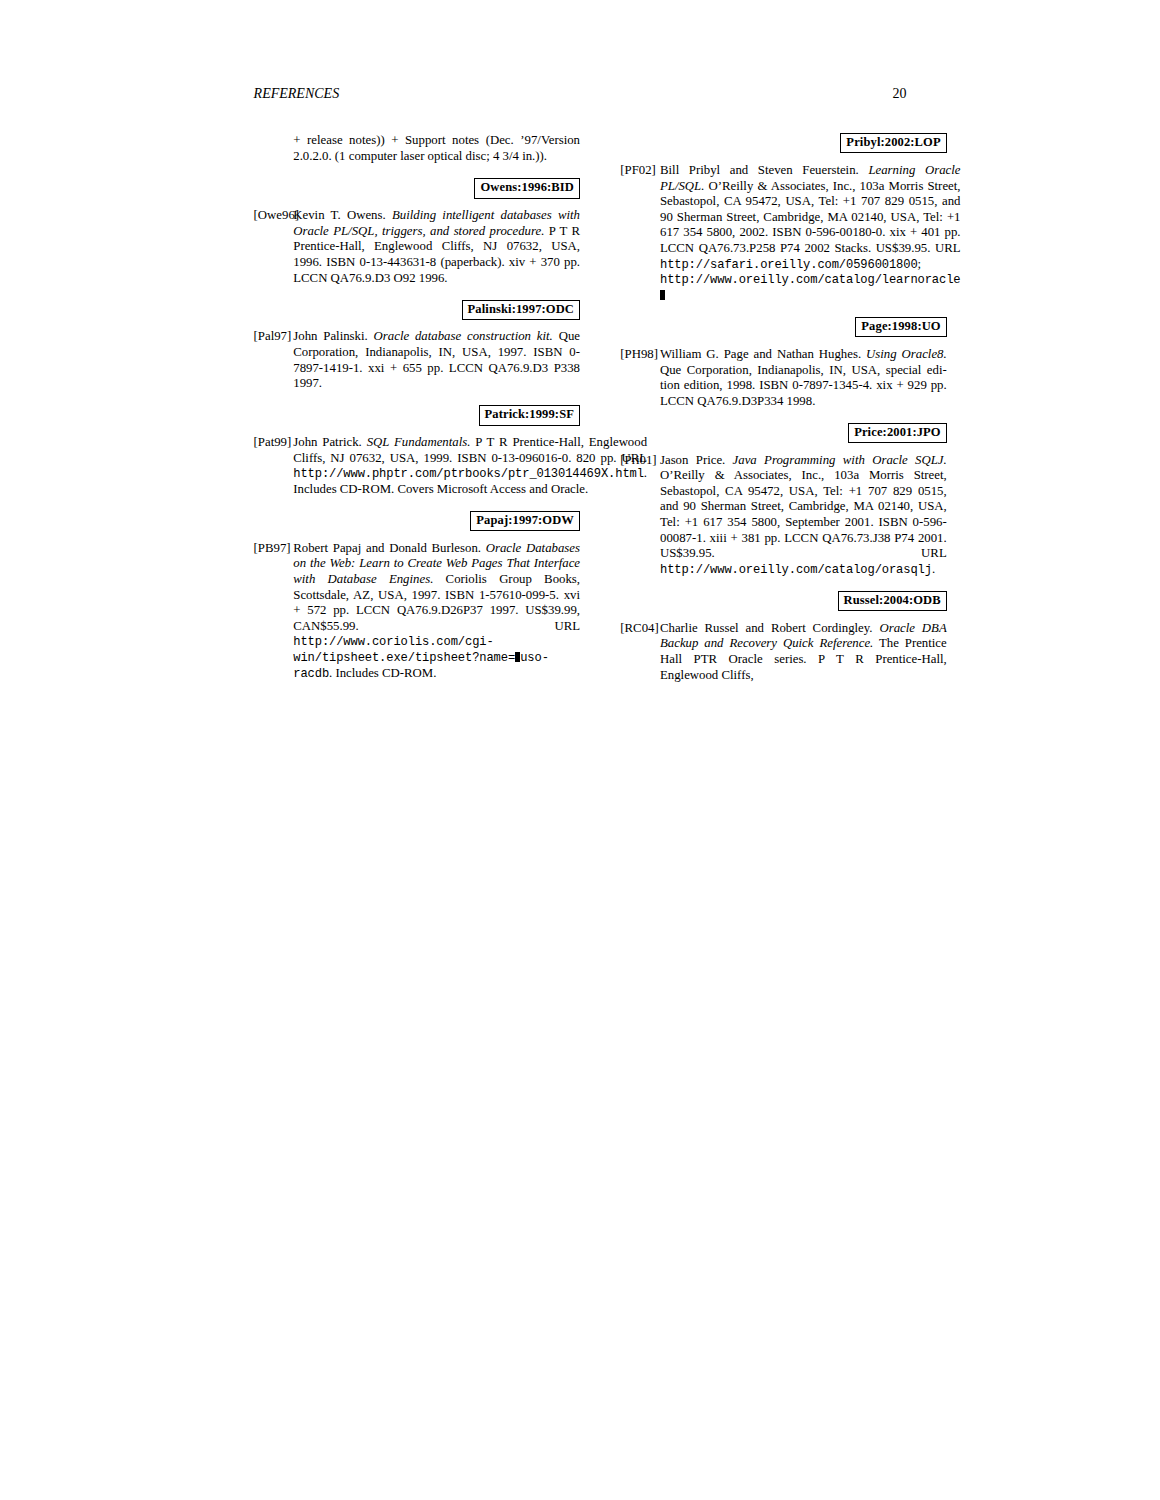REFERENCES 20
+ release notes)) + Support notes (Dec. ’97/Version 2.0.2.0. (1 computer laser optical disc; 4 3/4 in.)).
Owens:1996:BID
[Owe96]
Kevin T. Owens. Building intelligent databases with Oracle PL/SQL, triggers, and stored procedure. P T R Prentice-Hall, Englewood Cliffs, NJ 07632, USA, 1996. ISBN 0-13-443631-8 (paperback). xiv + 370 pp. LCCN QA76.9.D3 O92 1996.
Palinski:1997:ODC
[Pal97]
John Palinski. Oracle database construction kit. Que Corporation, Indianapolis, IN, USA, 1997. ISBN 0-7897-1419-1. xxi + 655 pp. LCCN QA76.9.D3 P338 1997.
Patrick:1999:SF
[Pat99]
John Patrick. SQL Fundamentals. P T R Prentice-Hall, Englewood Cliffs, NJ 07632, USA, 1999. ISBN 0-13-096016-0. 820 pp. URL http://www.phptr.com/ptrbooks/ptr_013014469X.html. Includes CD-ROM. Covers Microsoft Access and Oracle.
Papaj:1997:ODW
[PB97]
Robert Papaj and Donald Burleson. Oracle Databases on the Web: Learn to Create Web Pages That Interface with Database Engines. Coriolis Group Books, Scottsdale, AZ, USA, 1997. ISBN 1-57610-099-5. xvi + 572 pp. LCCN QA76.9.D26P37 1997. US$39.99, CAN$55.99. URL http://www.coriolis.com/cgi-win/tipsheet.exe/tipsheet?name= usoracdb. Includes CD-ROM.
Pribyl:2002:LOP
[PF02]
Bill Pribyl and Steven Feuerstein. Learning Oracle PL/SQL. O’Reilly & Associates, Inc., 103a Morris Street, Sebastopol, CA 95472, USA, Tel: +1 707 829 0515, and 90 Sherman Street, Cambridge, MA 02140, USA, Tel: +1 617 354 5800, 2002. ISBN 0-596-00180-0. xix + 401 pp. LCCN QA76.73.P258 P74 2002 Stacks. US$39.95. URL http://safari.oreilly.com/0596001800; http://www.oreilly.com/catalog/learnoracle
Page:1998:UO
[PH98]
William G. Page and Nathan Hughes. Using Oracle8. Que Corporation, Indianapolis, IN, USA, special edition edition, 1998. ISBN 0-7897-1345-4. xix + 929 pp. LCCN QA76.9.D3P334 1998.
Price:2001:JPO
[Pri01]
Jason Price. Java Programming with Oracle SQLJ. O’Reilly & Associates, Inc., 103a Morris Street, Sebastopol, CA 95472, USA, Tel: +1 707 829 0515, and 90 Sherman Street, Cambridge, MA 02140, USA, Tel: +1 617 354 5800, September 2001. ISBN 0-596-00087-1. xiii + 381 pp. LCCN QA76.73.J38 P74 2001. US$39.95. URL http://www.oreilly.com/catalog/orasqlj.
Russel:2004:ODB
[RC04]
Charlie Russel and Robert Cordingley. Oracle DBA Backup and Recovery Quick Reference. The Prentice Hall PTR Oracle series. P T R Prentice-Hall, Englewood Cliffs,